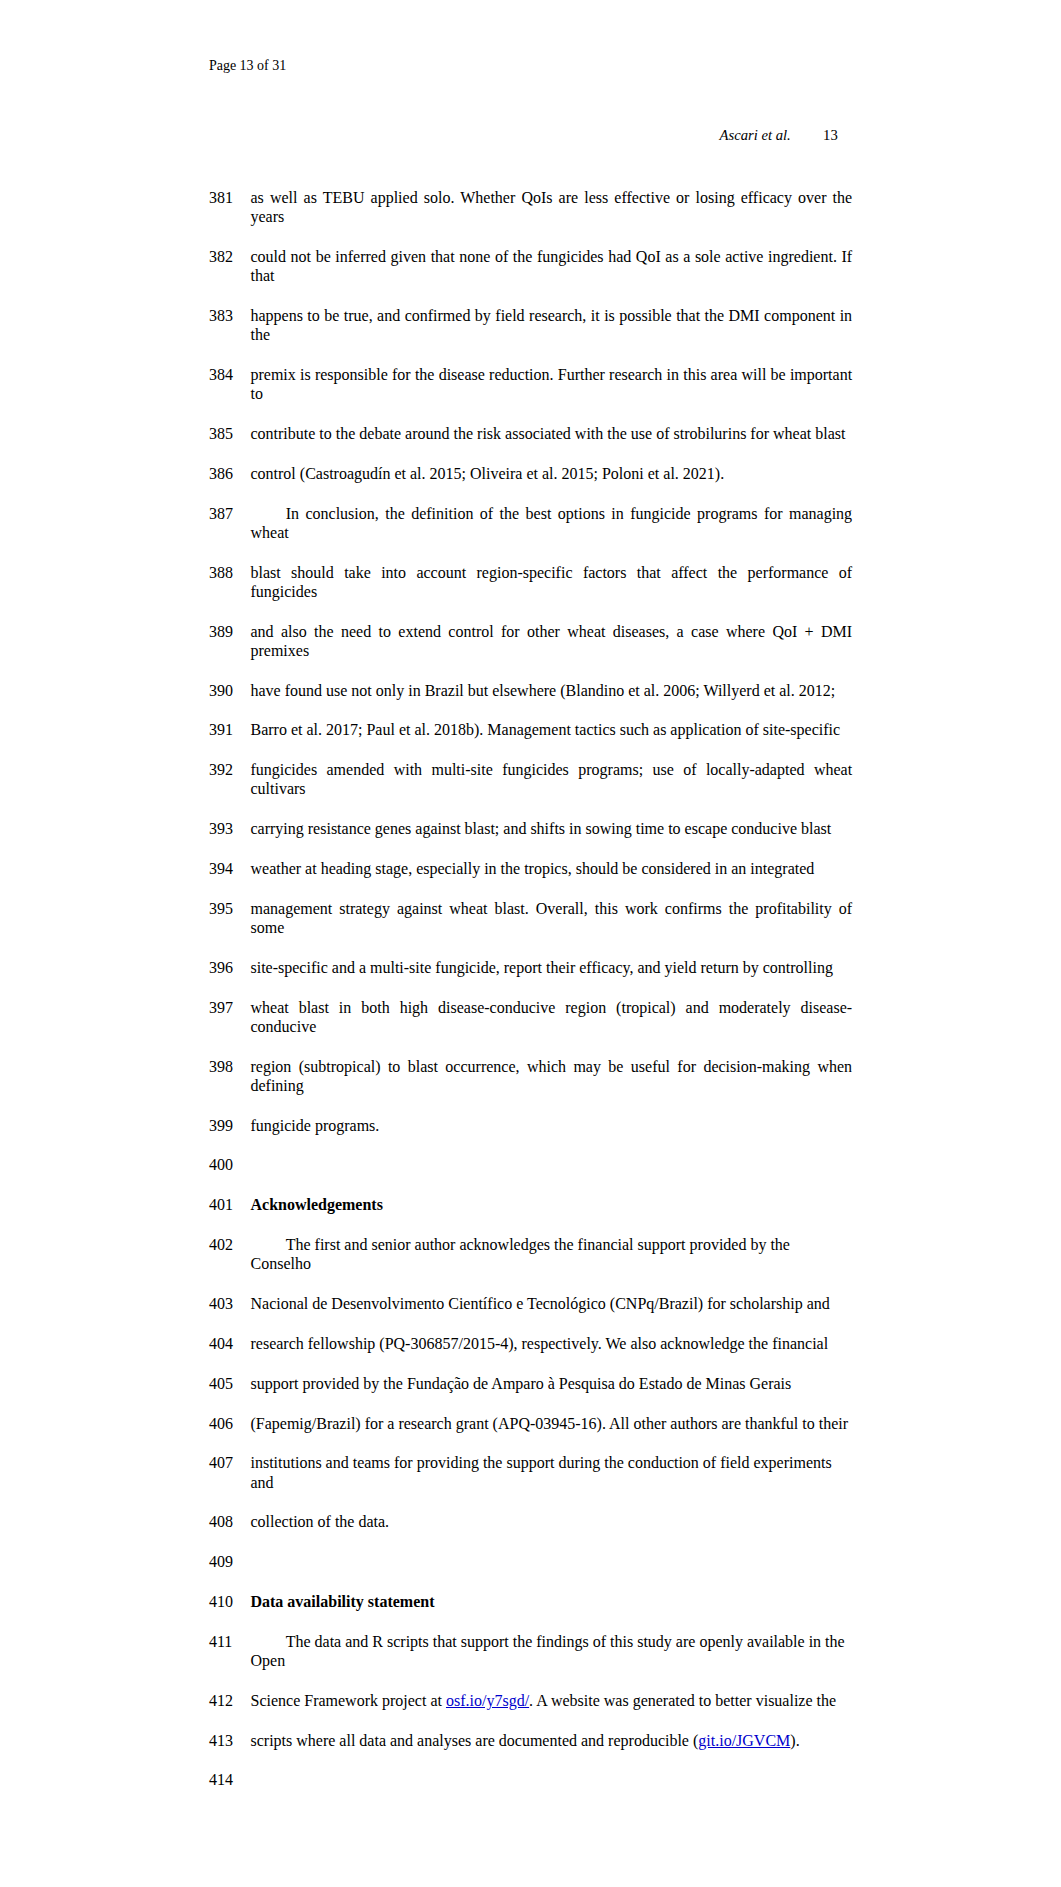Page 13 of 31
Ascari et al. 13
381 as well as TEBU applied solo. Whether QoIs are less effective or losing efficacy over the years
382 could not be inferred given that none of the fungicides had QoI as a sole active ingredient. If that
383 happens to be true, and confirmed by field research, it is possible that the DMI component in the
384 premix is responsible for the disease reduction. Further research in this area will be important to
385 contribute to the debate around the risk associated with the use of strobilurins for wheat blast
386 control (Castroagudín et al. 2015; Oliveira et al. 2015; Poloni et al. 2021).
387 In conclusion, the definition of the best options in fungicide programs for managing wheat
388 blast should take into account region-specific factors that affect the performance of fungicides
389 and also the need to extend control for other wheat diseases, a case where QoI + DMI premixes
390 have found use not only in Brazil but elsewhere (Blandino et al. 2006; Willyerd et al. 2012;
391 Barro et al. 2017; Paul et al. 2018b). Management tactics such as application of site-specific
392 fungicides amended with multi-site fungicides programs; use of locally-adapted wheat cultivars
393 carrying resistance genes against blast; and shifts in sowing time to escape conducive blast
394 weather at heading stage, especially in the tropics, should be considered in an integrated
395 management strategy against wheat blast. Overall, this work confirms the profitability of some
396 site-specific and a multi-site fungicide, report their efficacy, and yield return by controlling
397 wheat blast in both high disease-conducive region (tropical) and moderately disease-conducive
398 region (subtropical) to blast occurrence, which may be useful for decision-making when defining
399 fungicide programs.
400
401 Acknowledgements
402 The first and senior author acknowledges the financial support provided by the Conselho
403 Nacional de Desenvolvimento Científico e Tecnológico (CNPq/Brazil) for scholarship and
404 research fellowship (PQ-306857/2015-4), respectively. We also acknowledge the financial
405 support provided by the Fundação de Amparo à Pesquisa do Estado de Minas Gerais
406(Fapemig/Brazil) for a research grant (APQ-03945-16). All other authors are thankful to their
407 institutions and teams for providing the support during the conduction of field experiments and
408 collection of the data.
409
410 Data availability statement
411 The data and R scripts that support the findings of this study are openly available in the Open
412 Science Framework project at osf.io/y7sgd/. A website was generated to better visualize the
413 scripts where all data and analyses are documented and reproducible (git.io/JGVCM).
414